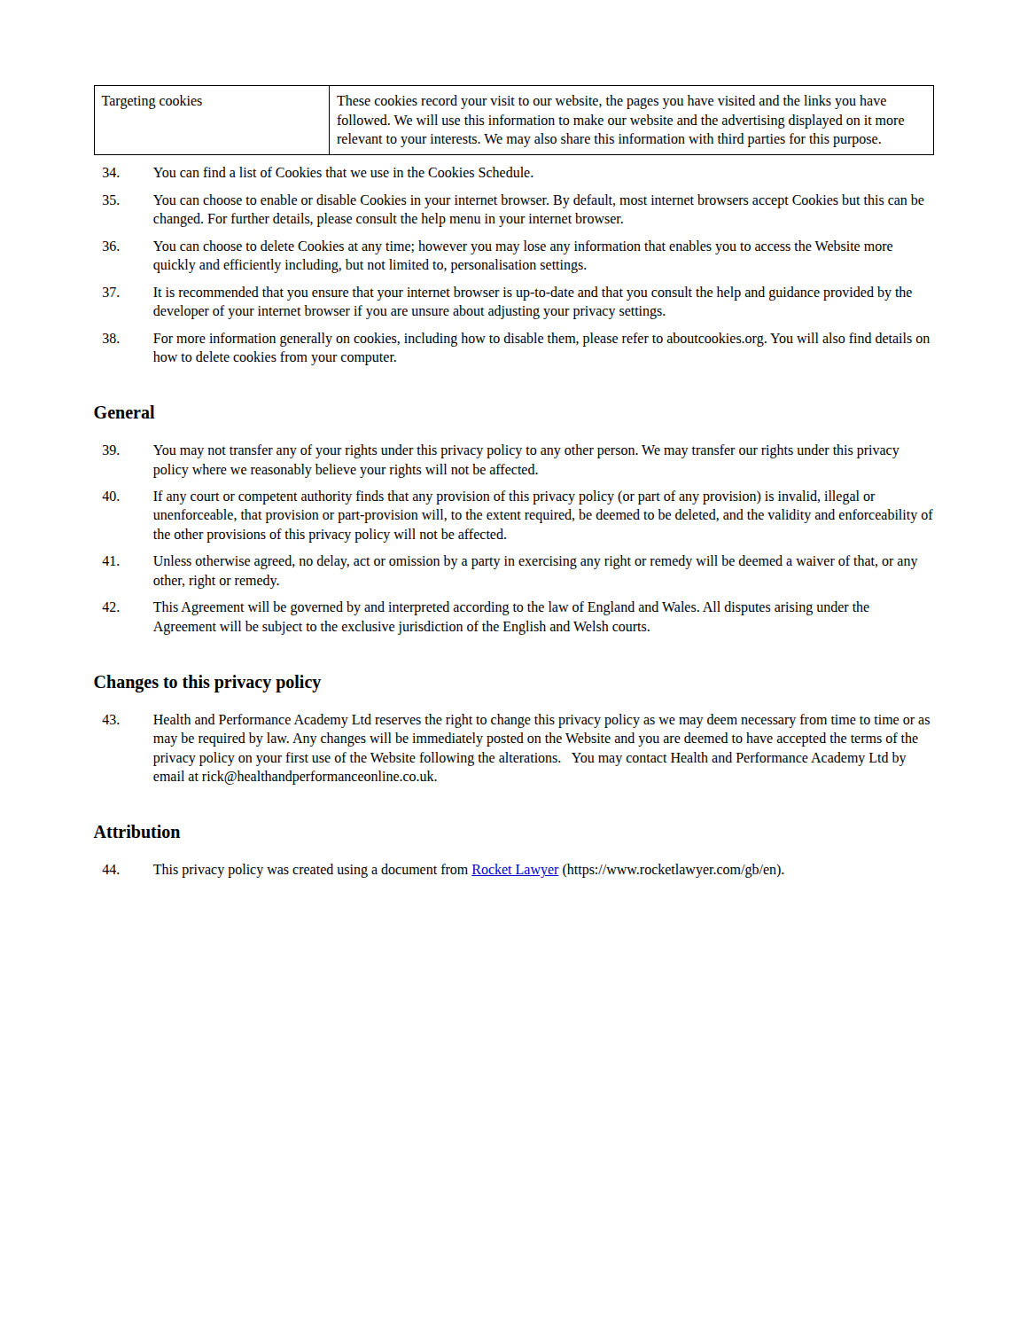| Targeting cookies | These cookies record your visit to our website, the pages you have visited and the links you have followed. We will use this information to make our website and the advertising displayed on it more relevant to your interests. We may also share this information with third parties for this purpose. |
34. You can find a list of Cookies that we use in the Cookies Schedule.
35. You can choose to enable or disable Cookies in your internet browser. By default, most internet browsers accept Cookies but this can be changed. For further details, please consult the help menu in your internet browser.
36. You can choose to delete Cookies at any time; however you may lose any information that enables you to access the Website more quickly and efficiently including, but not limited to, personalisation settings.
37. It is recommended that you ensure that your internet browser is up-to-date and that you consult the help and guidance provided by the developer of your internet browser if you are unsure about adjusting your privacy settings.
38. For more information generally on cookies, including how to disable them, please refer to aboutcookies.org. You will also find details on how to delete cookies from your computer.
General
39. You may not transfer any of your rights under this privacy policy to any other person. We may transfer our rights under this privacy policy where we reasonably believe your rights will not be affected.
40. If any court or competent authority finds that any provision of this privacy policy (or part of any provision) is invalid, illegal or unenforceable, that provision or part-provision will, to the extent required, be deemed to be deleted, and the validity and enforceability of the other provisions of this privacy policy will not be affected.
41. Unless otherwise agreed, no delay, act or omission by a party in exercising any right or remedy will be deemed a waiver of that, or any other, right or remedy.
42. This Agreement will be governed by and interpreted according to the law of England and Wales. All disputes arising under the Agreement will be subject to the exclusive jurisdiction of the English and Welsh courts.
Changes to this privacy policy
43. Health and Performance Academy Ltd reserves the right to change this privacy policy as we may deem necessary from time to time or as may be required by law. Any changes will be immediately posted on the Website and you are deemed to have accepted the terms of the privacy policy on your first use of the Website following the alterations. You may contact Health and Performance Academy Ltd by email at rick@healthandperformanceonline.co.uk.
Attribution
44. This privacy policy was created using a document from Rocket Lawyer (https://www.rocketlawyer.com/gb/en).